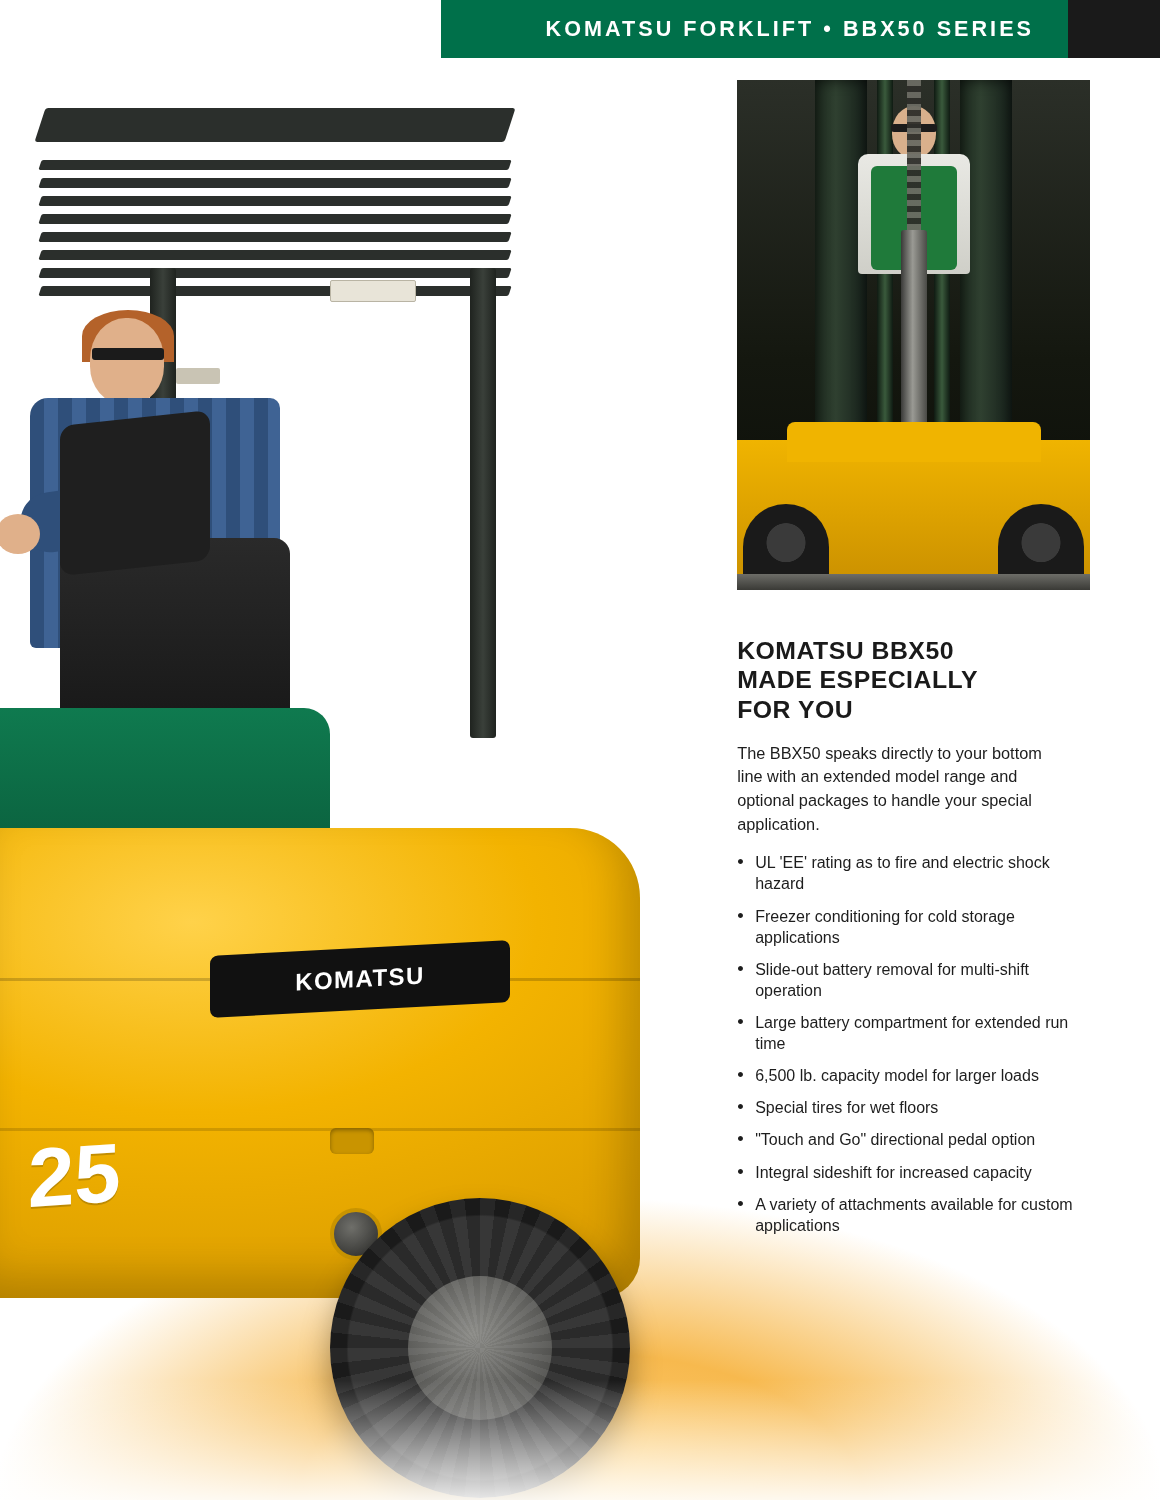Komatsu Forklift • BBX50 Series
KOMATSU
25
Komatsu BBX50
Made Especially
For You
The BBX50 speaks directly to your bottom line with an extended model range and optional packages to handle your special application.
UL 'EE' rating as to fire and electric shock hazard
Freezer conditioning for cold storage applications
Slide-out battery removal for multi-shift operation
Large battery compartment for extended run time
6,500 lb. capacity model for larger loads
Special tires for wet floors
"Touch and Go" directional pedal option
Integral sideshift for increased capacity
A variety of attachments available for custom applications